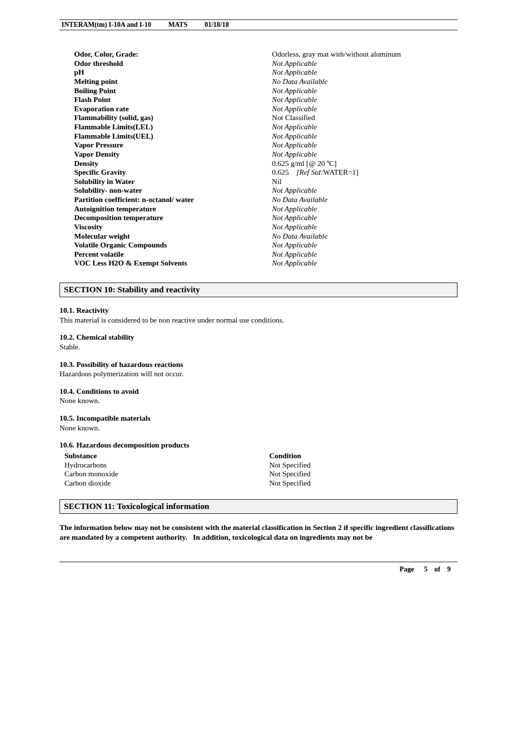INTERAM(tm) I-10A and I-10 MATS 01/18/18
| Odor, Color, Grade: | Odorless, gray mat with/without aluminum |
| Odor threshold | Not Applicable |
| pH | Not Applicable |
| Melting point | No Data Available |
| Boiling Point | Not Applicable |
| Flash Point | Not Applicable |
| Evaporation rate | Not Applicable |
| Flammability (solid, gas) | Not Classified |
| Flammable Limits(LEL) | Not Applicable |
| Flammable Limits(UEL) | Not Applicable |
| Vapor Pressure | Not Applicable |
| Vapor Density | Not Applicable |
| Density | 0.625 g/ml [@ 20 ºC] |
| Specific Gravity | 0.625 [Ref Std: WATER=1] |
| Solubility in Water | Nil |
| Solubility- non-water | Not Applicable |
| Partition coefficient: n-octanol/ water | No Data Available |
| Autoignition temperature | Not Applicable |
| Decomposition temperature | Not Applicable |
| Viscosity | Not Applicable |
| Molecular weight | No Data Available |
| Volatile Organic Compounds | Not Applicable |
| Percent volatile | Not Applicable |
| VOC Less H2O & Exempt Solvents | Not Applicable |
SECTION 10: Stability and reactivity
10.1. Reactivity
This material is considered to be non reactive under normal use conditions.
10.2. Chemical stability
Stable.
10.3. Possibility of hazardous reactions
Hazardous polymerization will not occur.
10.4. Conditions to avoid
None known.
10.5. Incompatible materials
None known.
10.6. Hazardous decomposition products
| Substance | Condition |
| --- | --- |
| Hydrocarbons | Not Specified |
| Carbon monoxide | Not Specified |
| Carbon dioxide | Not Specified |
SECTION 11: Toxicological information
The information below may not be consistent with the material classification in Section 2 if specific ingredient classifications are mandated by a competent authority. In addition, toxicological data on ingredients may not be
Page 5of9